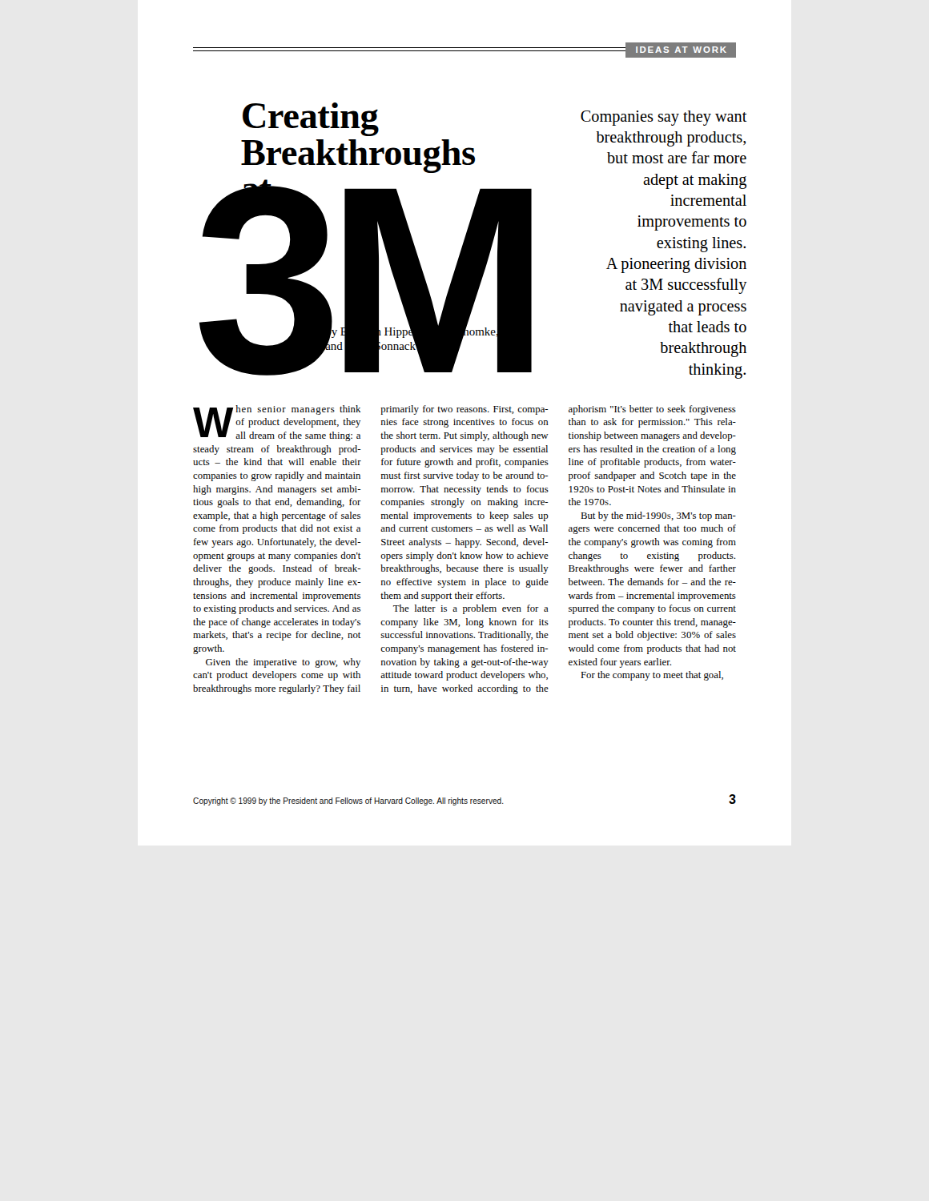IDEAS AT WORK
Creating
Breakthroughs
at
3M
by Eric von Hippel, Stefan Thomke,
and Mary Sonnack
Companies say they want
breakthrough products,
but most are far more
adept at making
incremental
improvements to
existing lines.
A pioneering division
at 3M successfully
navigated a process
that leads to
breakthrough
thinking.
When senior managers think of product development, they all dream of the same thing: a steady stream of breakthrough products – the kind that will enable their companies to grow rapidly and maintain high margins. And managers set ambitious goals to that end, demanding, for example, that a high percentage of sales come from products that did not exist a few years ago. Unfortunately, the development groups at many companies don't deliver the goods. Instead of breakthroughs, they produce mainly line extensions and incremental improvements to existing products and services. And as the pace of change accelerates in today's markets, that's a recipe for decline, not growth.
Given the imperative to grow, why can't product developers come up with breakthroughs more regularly? They fail primarily for two reasons. First, companies face strong incentives to focus on the short term. Put simply, although new products and services may be essential for future growth and profit, companies must first survive today to be around tomorrow. That necessity tends to focus companies strongly on making incremental improvements to keep sales up and current customers – as well as Wall Street analysts – happy. Second, developers simply don't know how to achieve breakthroughs, because there is usually no effective system in place to guide them and support their efforts.
The latter is a problem even for a company like 3M, long known for its successful innovations. Traditionally, the company's management has fostered innovation by taking a get-out-of-the-way attitude toward product developers who, in turn, have worked according to the aphorism "It's better to seek forgiveness than to ask for permission." This relationship between managers and developers has resulted in the creation of a long line of profitable products, from waterproof sandpaper and Scotch tape in the 1920s to Post-it Notes and Thinsulate in the 1970s.
But by the mid-1990s, 3M's top managers were concerned that too much of the company's growth was coming from changes to existing products. Breakthroughs were fewer and farther between. The demands for – and the rewards from – incremental improvements spurred the company to focus on current products. To counter this trend, management set a bold objective: 30% of sales would come from products that had not existed four years earlier.
For the company to meet that goal,
Copyright © 1999 by the President and Fellows of Harvard College. All rights reserved.
3